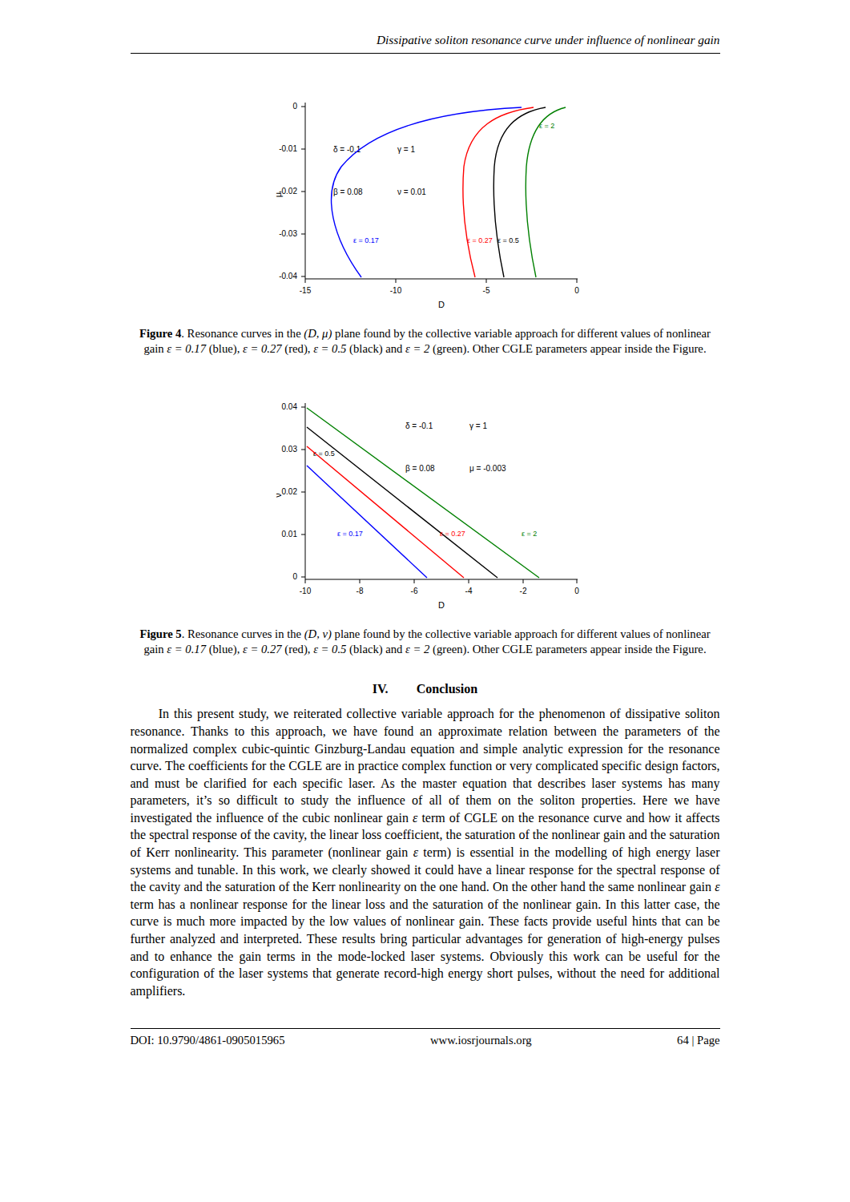Dissipative soliton resonance curve under influence of nonlinear gain
0 -0.01 -0.02 -0.03 -0.04 -15 -10 -5 0 D μ δ = -0.1 γ = 1 β = 0.08 ν = 0.01 ε = 0.17 ε = 0.27 ε = 0.5 ε = 2
Figure 4. Resonance curves in the (D, μ) plane found by the collective variable approach for different values of nonlinear gain ε = 0.17 (blue), ε = 0.27 (red), ε = 0.5 (black) and ε = 2 (green). Other CGLE parameters appear inside the Figure.
0.04 0.03 0.02 0.01 0 -10 -8 -6 -4 -2 0 D ν δ = -0.1 γ = 1 β = 0.08 μ = -0.003 ε = 2 ε = 0.5 ε = 0.27 ε = 0.17
Figure 5. Resonance curves in the (D, ν) plane found by the collective variable approach for different values of nonlinear gain ε = 0.17 (blue), ε = 0.27 (red), ε = 0.5 (black) and ε = 2 (green). Other CGLE parameters appear inside the Figure.
IV. Conclusion
In this present study, we reiterated collective variable approach for the phenomenon of dissipative soliton resonance. Thanks to this approach, we have found an approximate relation between the parameters of the normalized complex cubic-quintic Ginzburg-Landau equation and simple analytic expression for the resonance curve. The coefficients for the CGLE are in practice complex function or very complicated specific design factors, and must be clarified for each specific laser. As the master equation that describes laser systems has many parameters, it’s so difficult to study the influence of all of them on the soliton properties. Here we have investigated the influence of the cubic nonlinear gain ε term of CGLE on the resonance curve and how it affects the spectral response of the cavity, the linear loss coefficient, the saturation of the nonlinear gain and the saturation of Kerr nonlinearity. This parameter (nonlinear gain ε term) is essential in the modelling of high energy laser systems and tunable. In this work, we clearly showed it could have a linear response for the spectral response of the cavity and the saturation of the Kerr nonlinearity on the one hand. On the other hand the same nonlinear gain ε term has a nonlinear response for the linear loss and the saturation of the nonlinear gain. In this latter case, the curve is much more impacted by the low values of nonlinear gain. These facts provide useful hints that can be further analyzed and interpreted. These results bring particular advantages for generation of high-energy pulses and to enhance the gain terms in the mode-locked laser systems. Obviously this work can be useful for the configuration of the laser systems that generate record-high energy short pulses, without the need for additional amplifiers.
DOI: 10.9790/4861-0905015965 www.iosrjournals.org 64 | Page